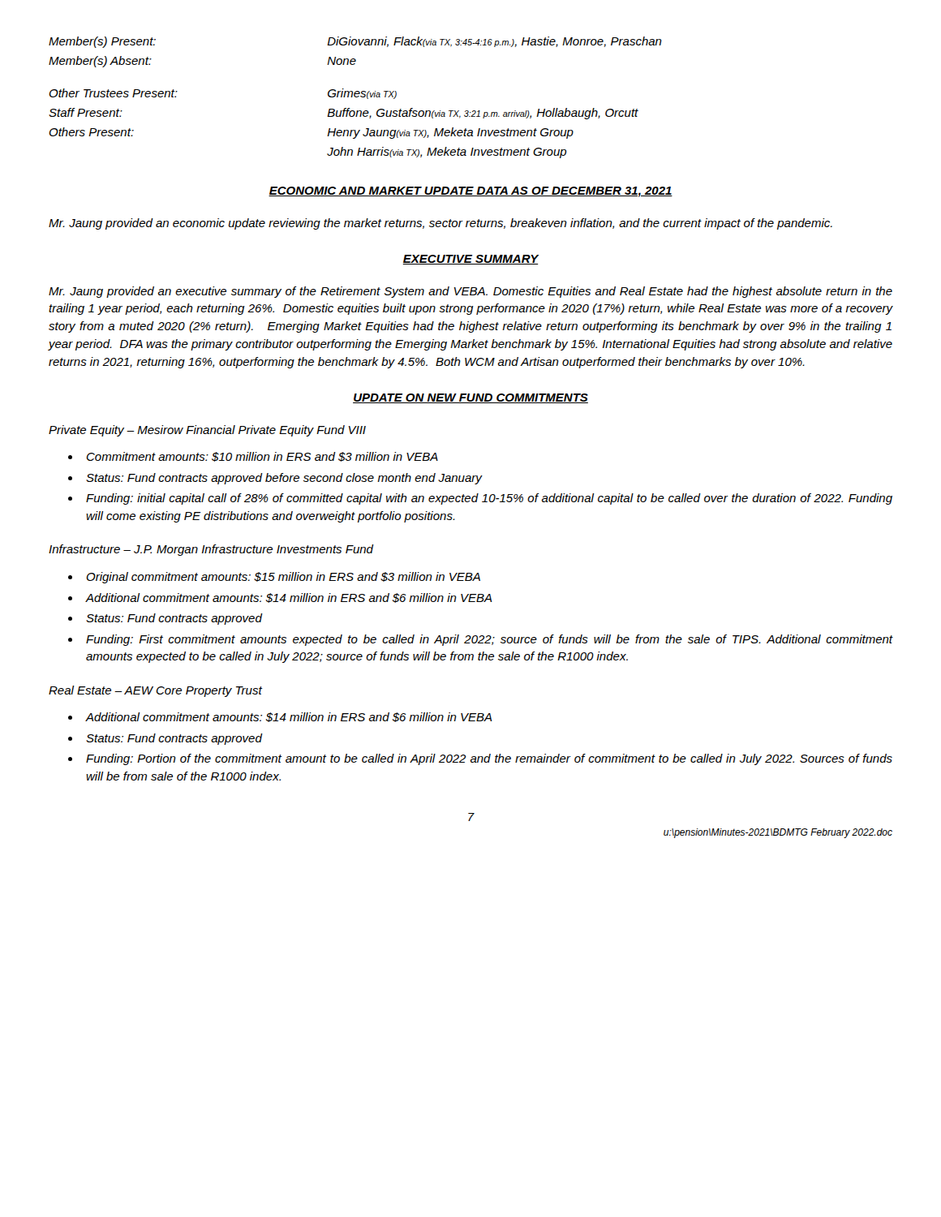| Member(s) Present: | DiGiovanni, Flack (via TX, 3:45-4:16 p.m.) , Hastie, Monroe, Praschan |
| Member(s) Absent: | None |
| Other Trustees Present: | Grimes (via TX) |
| Staff Present: | Buffone, Gustafson (via TX, 3:21 p.m. arrival) , Hollabaugh, Orcutt |
| Others Present: | Henry Jaung (via TX) , Meketa Investment Group |
| | John Harris (via TX) , Meketa Investment Group |
ECONOMIC AND MARKET UPDATE DATA AS OF DECEMBER 31, 2021
Mr. Jaung provided an economic update reviewing the market returns, sector returns, breakeven inflation, and the current impact of the pandemic.
EXECUTIVE SUMMARY
Mr. Jaung provided an executive summary of the Retirement System and VEBA. Domestic Equities and Real Estate had the highest absolute return in the trailing 1 year period, each returning 26%. Domestic equities built upon strong performance in 2020 (17%) return, while Real Estate was more of a recovery story from a muted 2020 (2% return). Emerging Market Equities had the highest relative return outperforming its benchmark by over 9% in the trailing 1 year period. DFA was the primary contributor outperforming the Emerging Market benchmark by 15%. International Equities had strong absolute and relative returns in 2021, returning 16%, outperforming the benchmark by 4.5%. Both WCM and Artisan outperformed their benchmarks by over 10%.
UPDATE ON NEW FUND COMMITMENTS
Private Equity – Mesirow Financial Private Equity Fund VIII
Commitment amounts: $10 million in ERS and $3 million in VEBA
Status: Fund contracts approved before second close month end January
Funding: initial capital call of 28% of committed capital with an expected 10-15% of additional capital to be called over the duration of 2022. Funding will come existing PE distributions and overweight portfolio positions.
Infrastructure – J.P. Morgan Infrastructure Investments Fund
Original commitment amounts: $15 million in ERS and $3 million in VEBA
Additional commitment amounts: $14 million in ERS and $6 million in VEBA
Status: Fund contracts approved
Funding: First commitment amounts expected to be called in April 2022; source of funds will be from the sale of TIPS. Additional commitment amounts expected to be called in July 2022; source of funds will be from the sale of the R1000 index.
Real Estate – AEW Core Property Trust
Additional commitment amounts: $14 million in ERS and $6 million in VEBA
Status: Fund contracts approved
Funding: Portion of the commitment amount to be called in April 2022 and the remainder of commitment to be called in July 2022. Sources of funds will be from sale of the R1000 index.
7
u:\pension\Minutes-2021\BDMTG February 2022.doc